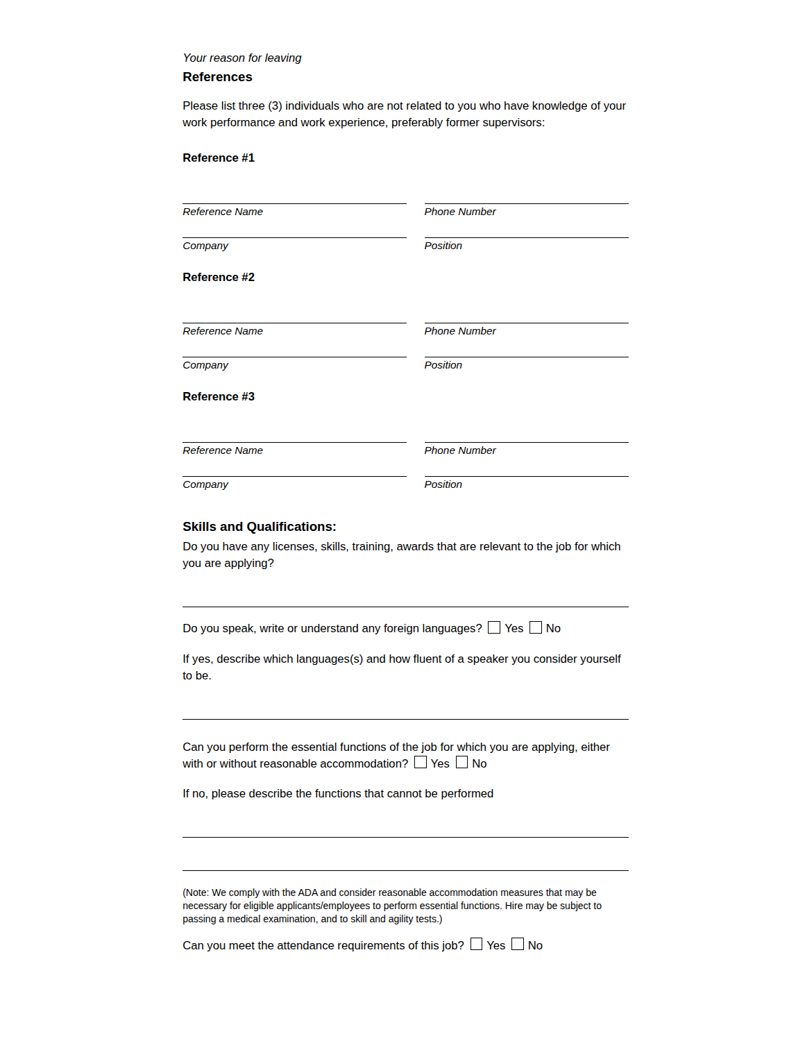Your reason for leaving
References
Please list three (3) individuals who are not related to you who have knowledge of your work performance and work experience, preferably former supervisors:
Reference #1
| Reference Name | Phone Number |
| Company | Position |
Reference #2
| Reference Name | Phone Number |
| Company | Position |
Reference #3
| Reference Name | Phone Number |
| Company | Position |
Skills and Qualifications:
Do you have any licenses, skills, training, awards that are relevant to the job for which you are applying?
Do you speak, write or understand any foreign languages? Yes No
If yes, describe which languages(s) and how fluent of a speaker you consider yourself to be.
Can you perform the essential functions of the job for which you are applying, either with or without reasonable accommodation? Yes No
If no, please describe the functions that cannot be performed
(Note: We comply with the ADA and consider reasonable accommodation measures that may be necessary for eligible applicants/employees to perform essential functions. Hire may be subject to passing a medical examination, and to skill and agility tests.)
Can you meet the attendance requirements of this job? Yes No